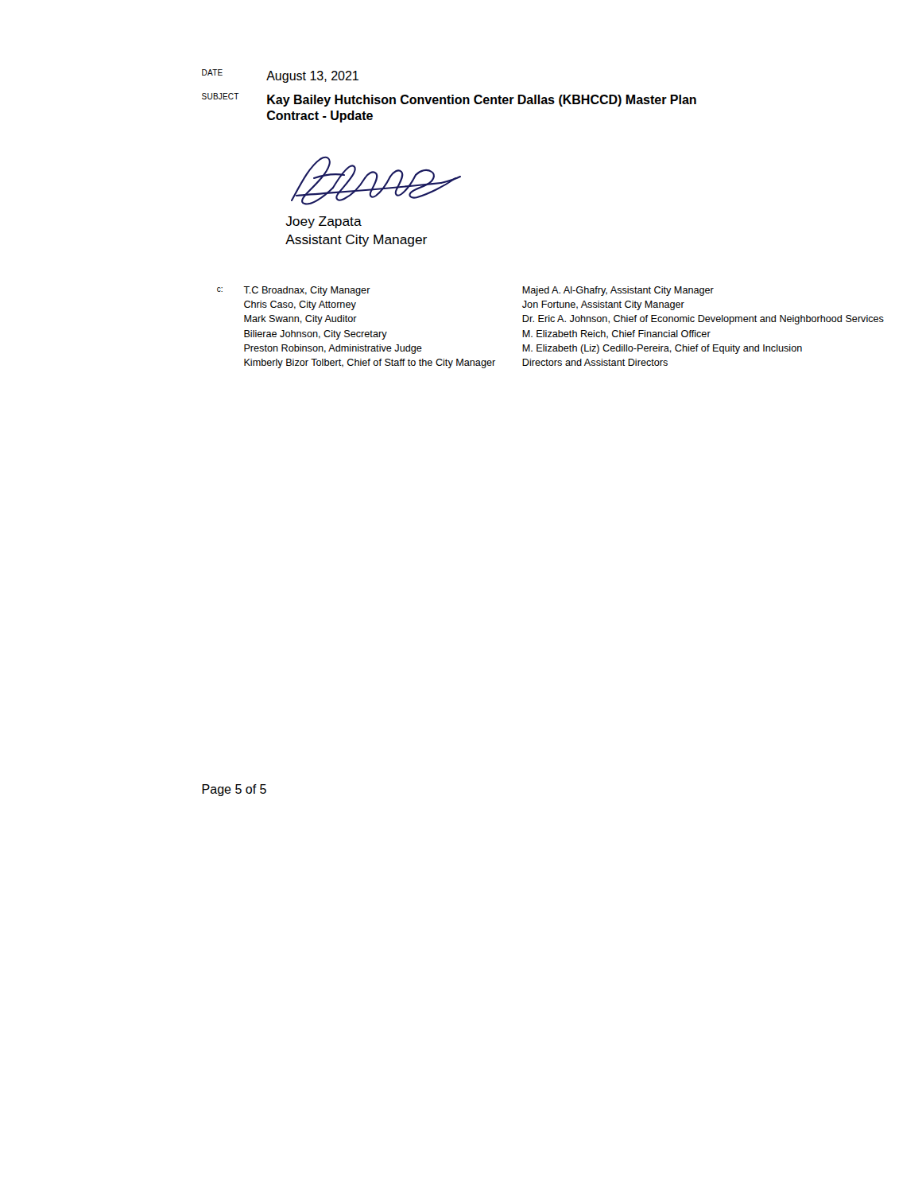| DATE | August 13, 2021 |
| SUBJECT | Kay Bailey Hutchison Convention Center Dallas (KBHCCD) Master Plan Contract - Update |
Joey Zapata
Assistant City Manager
c:
T.C Broadnax, City Manager
Chris Caso, City Attorney
Mark Swann, City Auditor
Bilierae Johnson, City Secretary
Preston Robinson, Administrative Judge
Kimberly Bizor Tolbert, Chief of Staff to the City Manager
Majed A. Al-Ghafry, Assistant City Manager
Jon Fortune, Assistant City Manager
Dr. Eric A. Johnson, Chief of Economic Development and Neighborhood Services
M. Elizabeth Reich, Chief Financial Officer
M. Elizabeth (Liz) Cedillo-Pereira, Chief of Equity and Inclusion
Directors and Assistant Directors
Page 5 of 5